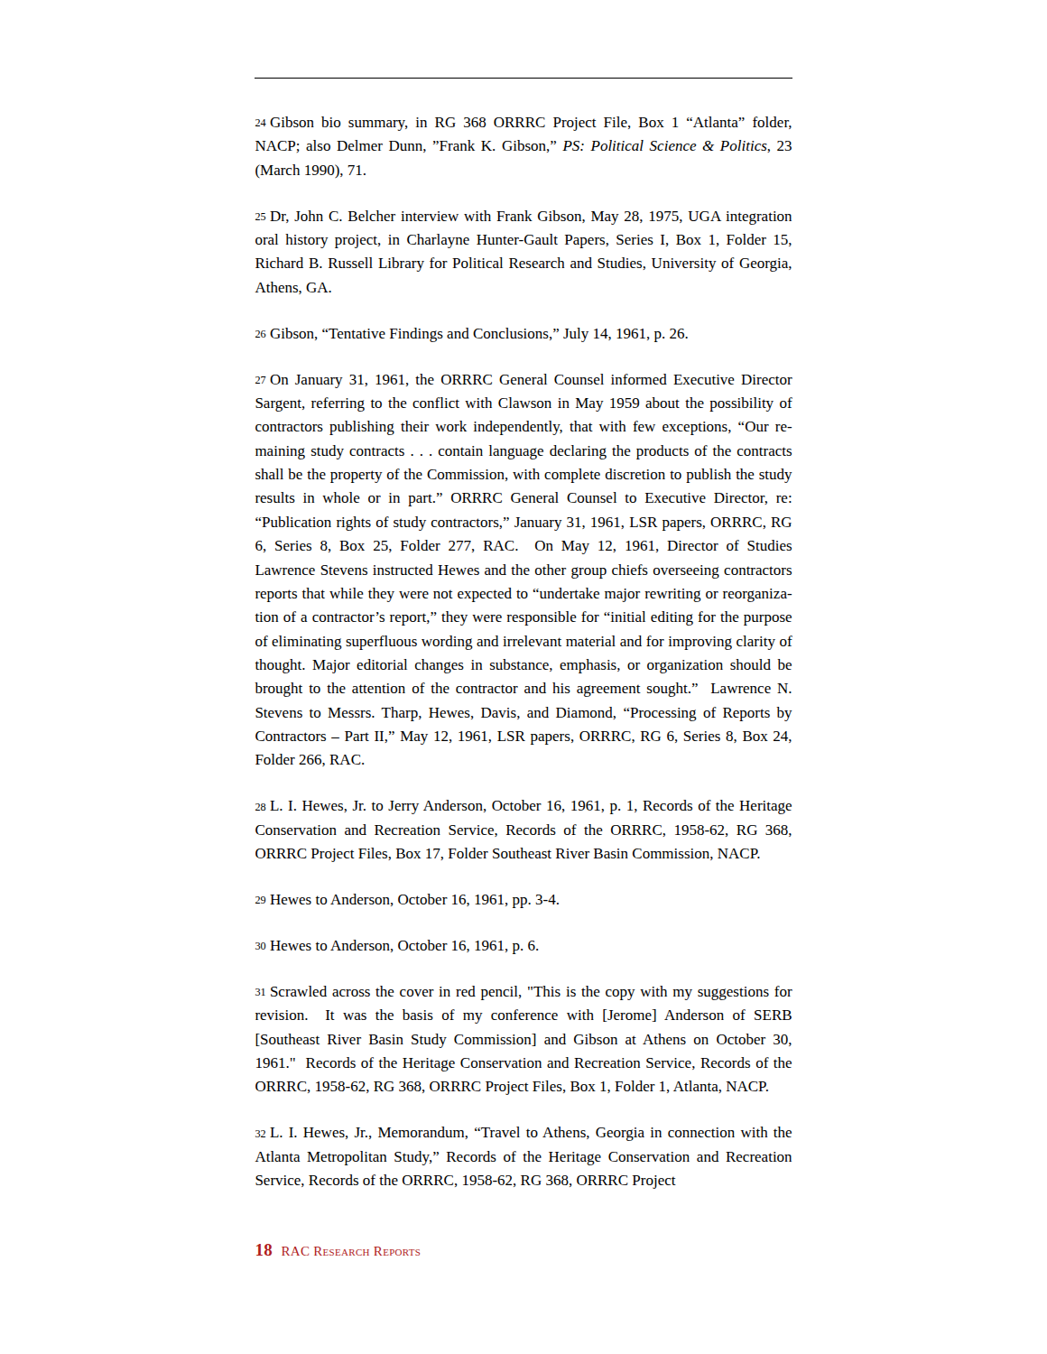24Gibson bio summary, in RG 368 ORRRC Project File, Box 1 “Atlanta” folder, NACP; also Delmer Dunn, ”Frank K. Gibson,” PS: Political Science & Politics, 23 (March 1990), 71.
25Dr, John C. Belcher interview with Frank Gibson, May 28, 1975, UGA integration oral history project, in Charlayne Hunter-Gault Papers, Series I, Box 1, Folder 15, Richard B. Russell Library for Political Research and Studies, University of Georgia, Athens, GA.
26Gibson, “Tentative Findings and Conclusions,” July 14, 1961, p. 26.
27On January 31, 1961, the ORRRC General Counsel informed Executive Director Sargent, referring to the conflict with Clawson in May 1959 about the possibility of contractors publishing their work independently, that with few exceptions, “Our remaining study contracts . . . contain language declaring the products of the contracts shall be the property of the Commission, with complete discretion to publish the study results in whole or in part.” ORRRC General Counsel to Executive Director, re: “Publication rights of study contractors,” January 31, 1961, LSR papers, ORRRC, RG 6, Series 8, Box 25, Folder 277, RAC. On May 12, 1961, Director of Studies Lawrence Stevens instructed Hewes and the other group chiefs overseeing contractors reports that while they were not expected to “undertake major rewriting or reorganization of a contractor’s report,” they were responsible for “initial editing for the purpose of eliminating superfluous wording and irrelevant material and for improving clarity of thought. Major editorial changes in substance, emphasis, or organization should be brought to the attention of the contractor and his agreement sought.” Lawrence N. Stevens to Messrs. Tharp, Hewes, Davis, and Diamond, “Processing of Reports by Contractors – Part II,” May 12, 1961, LSR papers, ORRRC, RG 6, Series 8, Box 24, Folder 266, RAC.
28L. I. Hewes, Jr. to Jerry Anderson, October 16, 1961, p. 1, Records of the Heritage Conservation and Recreation Service, Records of the ORRRC, 1958-62, RG 368, ORRRC Project Files, Box 17, Folder Southeast River Basin Commission, NACP.
29Hewes to Anderson, October 16, 1961, pp. 3-4.
30Hewes to Anderson, October 16, 1961, p. 6.
31Scrawled across the cover in red pencil, "This is the copy with my suggestions for revision. It was the basis of my conference with [Jerome] Anderson of SERB [Southeast River Basin Study Commission] and Gibson at Athens on October 30, 1961." Records of the Heritage Conservation and Recreation Service, Records of the ORRRC, 1958-62, RG 368, ORRRC Project Files, Box 1, Folder 1, Atlanta, NACP.
32L. I. Hewes, Jr., Memorandum, “Travel to Athens, Georgia in connection with the Atlanta Metropolitan Study,” Records of the Heritage Conservation and Recreation Service, Records of the ORRRC, 1958-62, RG 368, ORRRC Project
18 RAC Research Reports